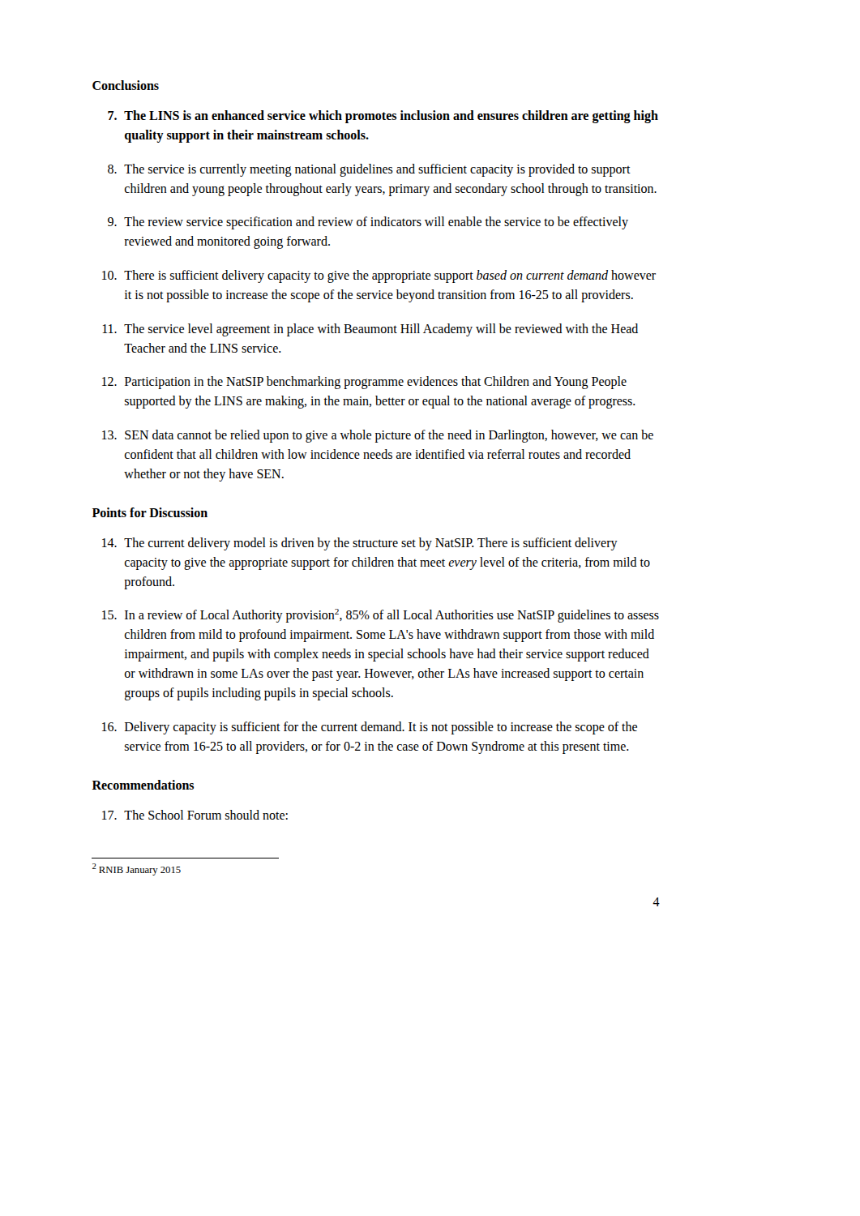Conclusions
The LINS is an enhanced service which promotes inclusion and ensures children are getting high quality support in their mainstream schools.
The service is currently meeting national guidelines and sufficient capacity is provided to support children and young people throughout early years, primary and secondary school through to transition.
The review service specification and review of indicators will enable the service to be effectively reviewed and monitored going forward.
There is sufficient delivery capacity to give the appropriate support based on current demand however it is not possible to increase the scope of the service beyond transition from 16-25 to all providers.
The service level agreement in place with Beaumont Hill Academy will be reviewed with the Head Teacher and the LINS service.
Participation in the NatSIP benchmarking programme evidences that Children and Young People supported by the LINS are making, in the main, better or equal to the national average of progress.
SEN data cannot be relied upon to give a whole picture of the need in Darlington, however, we can be confident that all children with low incidence needs are identified via referral routes and recorded whether or not they have SEN.
Points for Discussion
The current delivery model is driven by the structure set by NatSIP. There is sufficient delivery capacity to give the appropriate support for children that meet every level of the criteria, from mild to profound.
In a review of Local Authority provision2, 85% of all Local Authorities use NatSIP guidelines to assess children from mild to profound impairment. Some LA's have withdrawn support from those with mild impairment, and pupils with complex needs in special schools have had their service support reduced or withdrawn in some LAs over the past year. However, other LAs have increased support to certain groups of pupils including pupils in special schools.
Delivery capacity is sufficient for the current demand. It is not possible to increase the scope of the service from 16-25 to all providers, or for 0-2 in the case of Down Syndrome at this present time.
Recommendations
The School Forum should note:
2 RNIB January 2015
4